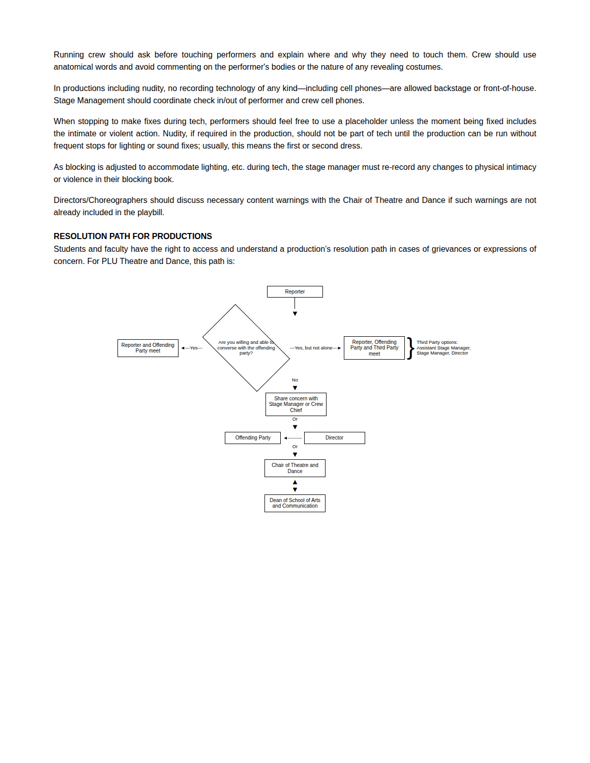Running crew should ask before touching performers and explain where and why they need to touch them. Crew should use anatomical words and avoid commenting on the performer's bodies or the nature of any revealing costumes.
In productions including nudity, no recording technology of any kind—including cell phones—are allowed backstage or front-of-house. Stage Management should coordinate check in/out of performer and crew cell phones.
When stopping to make fixes during tech, performers should feel free to use a placeholder unless the moment being fixed includes the intimate or violent action. Nudity, if required in the production, should not be part of tech until the production can be run without frequent stops for lighting or sound fixes; usually, this means the first or second dress.
As blocking is adjusted to accommodate lighting, etc. during tech, the stage manager must re-record any changes to physical intimacy or violence in their blocking book.
Directors/Choreographers should discuss necessary content warnings with the Chair of Theatre and Dance if such warnings are not already included in the playbill.
Resolution Path for Productions
Students and faculty have the right to access and understand a production’s resolution path in cases of grievances or expressions of concern. For PLU Theatre and Dance, this path is:
Reporter
▼
| Reporter and Offending Party meet | ◄—Yes— | Are you willing and able to converse with the offending party? | —Yes, but not alone—► | Reporter, Offending Party and Third Party meet | } | Third Party options: Assistant Stage Manager, Stage Manager, Director |
No
▼
| | Share concern with Stage Manager or Crew Chief |
Or
▼
| Offending Party | ◄——— | Director |
Or
▼
Chair of Theatre and Dance
▲
▼
Dean of School of Arts and Communication